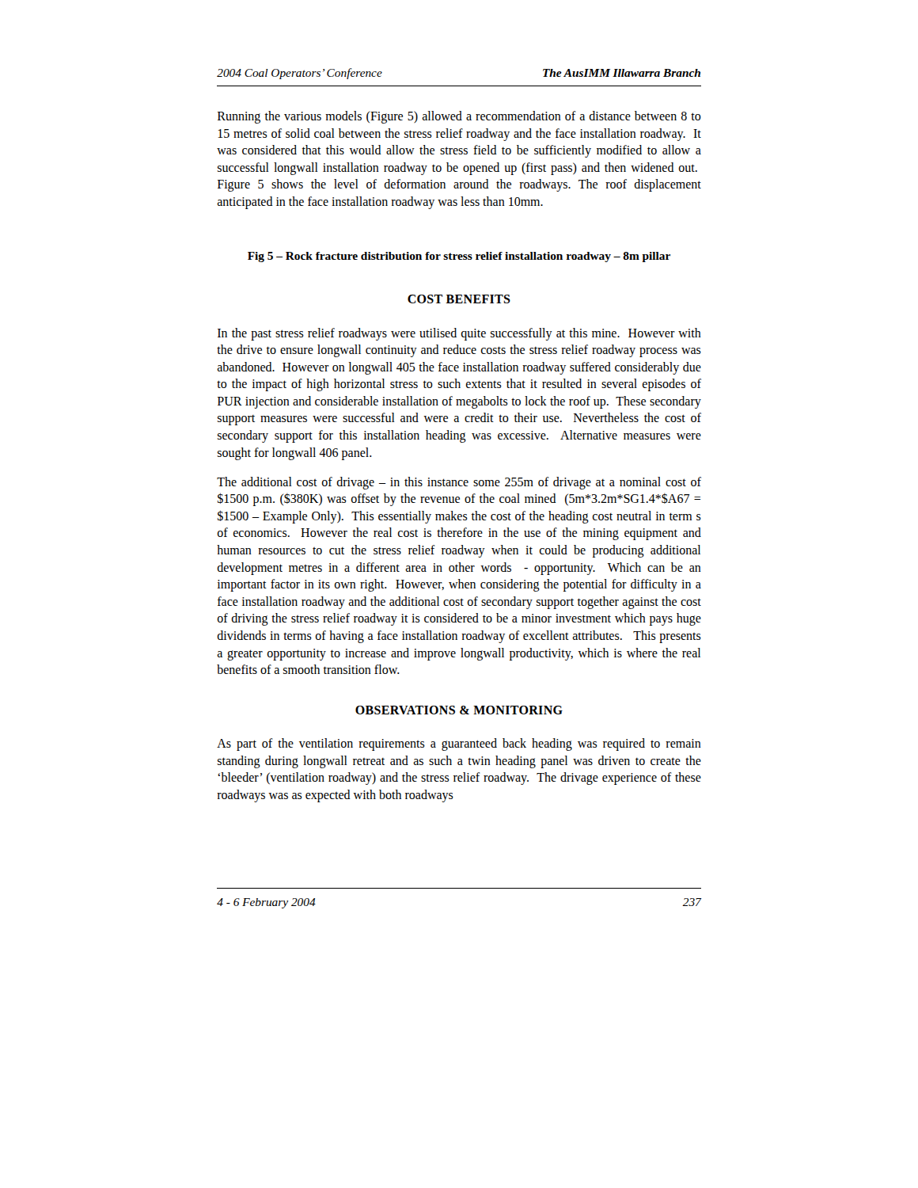2004 Coal Operators’ Conference
The AusIMM Illawarra Branch
Running the various models (Figure 5) allowed a recommendation of a distance between 8 to 15 metres of solid coal between the stress relief roadway and the face installation roadway. It was considered that this would allow the stress field to be sufficiently modified to allow a successful longwall installation roadway to be opened up (first pass) and then widened out. Figure 5 shows the level of deformation around the roadways. The roof displacement anticipated in the face installation roadway was less than 10mm.
Fig 5 – Rock fracture distribution for stress relief installation roadway – 8m pillar
Cost Benefits
In the past stress relief roadways were utilised quite successfully at this mine. However with the drive to ensure longwall continuity and reduce costs the stress relief roadway process was abandoned. However on longwall 405 the face installation roadway suffered considerably due to the impact of high horizontal stress to such extents that it resulted in several episodes of PUR injection and considerable installation of megabolts to lock the roof up. These secondary support measures were successful and were a credit to their use. Nevertheless the cost of secondary support for this installation heading was excessive. Alternative measures were sought for longwall 406 panel.
The additional cost of drivage – in this instance some 255m of drivage at a nominal cost of $1500 p.m. ($380K) was offset by the revenue of the coal mined (5m*3.2m*SG1.4*$A67 = $1500 – Example Only). This essentially makes the cost of the heading cost neutral in term s of economics. However the real cost is therefore in the use of the mining equipment and human resources to cut the stress relief roadway when it could be producing additional development metres in a different area in other words - opportunity. Which can be an important factor in its own right. However, when considering the potential for difficulty in a face installation roadway and the additional cost of secondary support together against the cost of driving the stress relief roadway it is considered to be a minor investment which pays huge dividends in terms of having a face installation roadway of excellent attributes. This presents a greater opportunity to increase and improve longwall productivity, which is where the real benefits of a smooth transition flow.
Observations & Monitoring
As part of the ventilation requirements a guaranteed back heading was required to remain standing during longwall retreat and as such a twin heading panel was driven to create the ‘bleeder’ (ventilation roadway) and the stress relief roadway. The drivage experience of these roadways was as expected with both roadways
4 - 6 February 2004
237